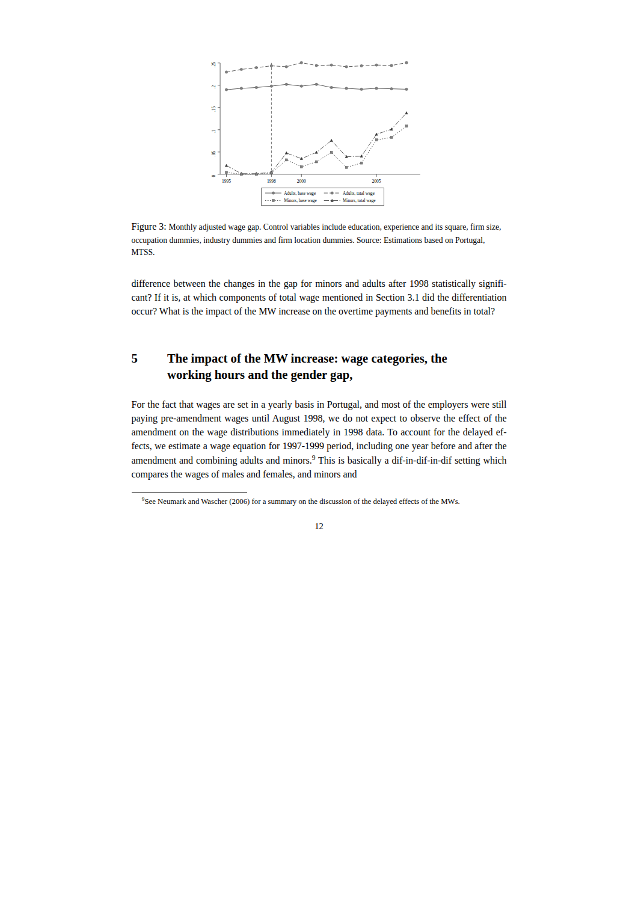0 .05 .1 .15 .2 .25 1995 1998 2000 2005 Adults, base wage Adults, total wage Minors, base wage Minors, total wage
Figure 3: Monthly adjusted wage gap. Control variables include education, experience and its square, firm size, occupation dummies, industry dummies and firm location dummies. Source: Estimations based on Portugal, MTSS.
difference between the changes in the gap for minors and adults after 1998 statistically significant? If it is, at which components of total wage mentioned in Section 3.1 did the differentiation occur? What is the impact of the MW increase on the overtime payments and benefits in total?
5 The impact of the MW increase: wage categories, the working hours and the gender gap,
For the fact that wages are set in a yearly basis in Portugal, and most of the employers were still paying pre-amendment wages until August 1998, we do not expect to observe the effect of the amendment on the wage distributions immediately in 1998 data. To account for the delayed effects, we estimate a wage equation for 1997-1999 period, including one year before and after the amendment and combining adults and minors.9 This is basically a dif-in-dif-in-dif setting which compares the wages of males and females, and minors and
9See Neumark and Wascher (2006) for a summary on the discussion of the delayed effects of the MWs.
12